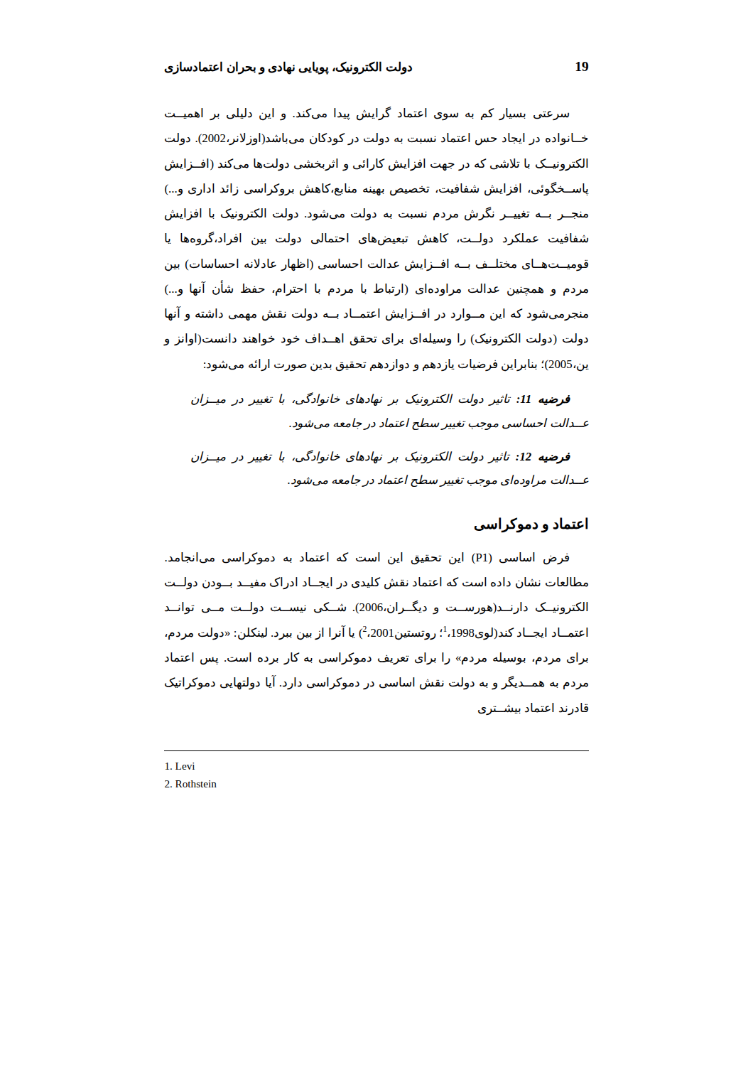19 دولت الکترونیک، پویایی نهادی و بحران اعتمادسازی
سرعتی بسیار کم به سوی اعتماد گرایش پیدا می‌کند. و این دلیلی بر اهمیــت خــانواده در ایجاد حس اعتماد نسبت به دولت در کودکان می‌باشد(اوزلانر،2002). دولت الکترونیــک با تلاشی که در جهت افزایش کارائی و اثربخشی دولت‌ها می‌کند (افــزایش پاســخگوئی، افزایش شفافیت، تخصیص بهینه منابع،کاهش بروکراسی زائد اداری و...) منجــر بــه تغییــر نگرش مردم نسبت به دولت می‌شود. دولت الکترونیک با افزایش شفافیت عملکرد دولــت، کاهش تبعیض‌های احتمالی دولت بین افراد،گروه‌ها یا قومیــت‌هــای مختلــف بــه افــزایش عدالت احساسی (اظهار عادلانه احساسات) بین مردم و همچنین عدالت مراوده‌ای (ارتباط با مردم با احترام، حفظ شأن آنها و...) منجرمی‌شود که این مــوارد در افــزایش اعتمــاد بــه دولت نقش مهمی داشته و آنها دولت (دولت الکترونیک) را وسیله‌ای برای تحقق اهــداف خود خواهند دانست(اوانز و ین،2005)؛ بنابراین فرضیات یازدهم و دوازدهم تحقیق بدین صورت ارائه می‌شود:
فرضیه 11: تاثیر دولت الکترونیک بر نهادهای خانوادگی، با تغییر در میــزان عــدالت احساسی موجب تغییر سطح اعتماد در جامعه می‌شود.
فرضیه 12: تاثیر دولت الکترونیک بر نهادهای خانوادگی، با تغییر در میــزان عــدالت مراوده‌ای موجب تغییر سطح اعتماد در جامعه می‌شود.
اعتماد و دموکراسی
فرض اساسی (P1) این تحقیق این است که اعتماد به دموکراسی می‌انجامد. مطالعات نشان داده است که اعتماد نقش کلیدی در ایجــاد ادراک مفیــد بــودن دولــت الکترونیــک دارنــد(هورســت و دیگــران،2006). شــکی نیســت دولــت مــی توانــد اعتمــاد ایجــاد کند(لوی1،1998؛ روتستین2،2001) یا آنرا از بین ببرد. لینکلن: «دولت مردم، برای مردم، بوسیله مردم» را برای تعریف دموکراسی به کار برده است. پس اعتماد مردم به همــدیگر و به دولت نقش اساسی در دموکراسی دارد. آیا دولتهایی دموکراتیک قادرند اعتماد بیشــتری
1. Levi
2. Rothstein